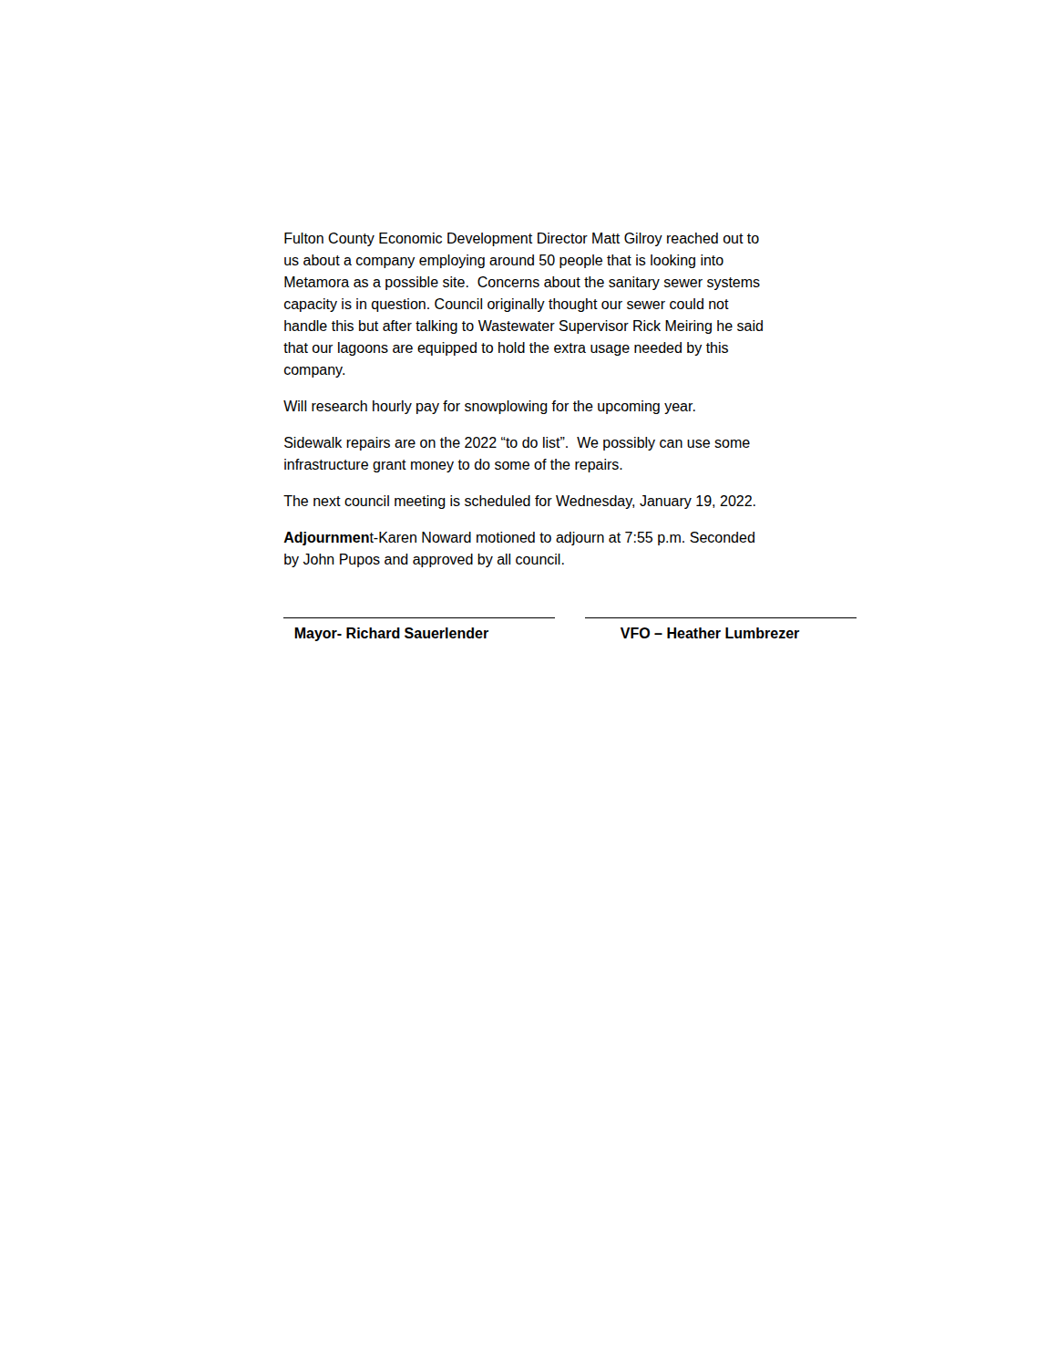Fulton County Economic Development Director Matt Gilroy reached out to us about a company employing around 50 people that is looking into Metamora as a possible site. Concerns about the sanitary sewer systems capacity is in question. Council originally thought our sewer could not handle this but after talking to Wastewater Supervisor Rick Meiring he said that our lagoons are equipped to hold the extra usage needed by this company.
Will research hourly pay for snowplowing for the upcoming year.
Sidewalk repairs are on the 2022 “to do list”. We possibly can use some infrastructure grant money to do some of the repairs.
The next council meeting is scheduled for Wednesday, January 19, 2022.
Adjournment-Karen Noward motioned to adjourn at 7:55 p.m. Seconded by John Pupos and approved by all council.
| Mayor- Richard Sauerlender | VFO – Heather Lumbrezer |